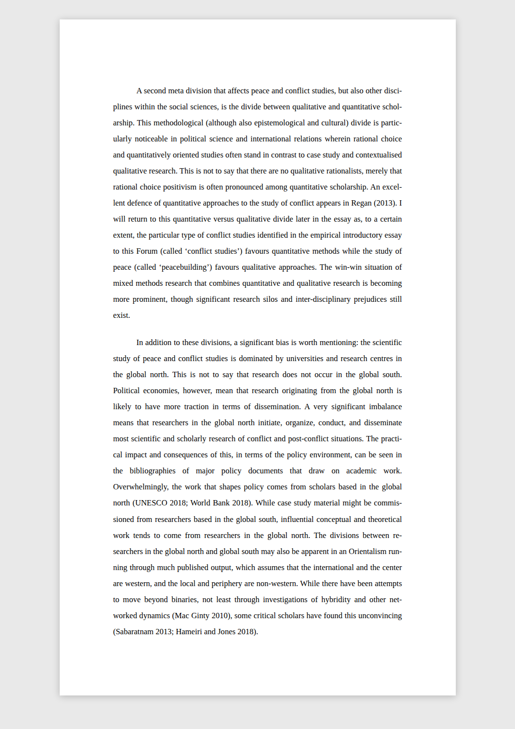A second meta division that affects peace and conflict studies, but also other disciplines within the social sciences, is the divide between qualitative and quantitative scholarship. This methodological (although also epistemological and cultural) divide is particularly noticeable in political science and international relations wherein rational choice and quantitatively oriented studies often stand in contrast to case study and contextualised qualitative research. This is not to say that there are no qualitative rationalists, merely that rational choice positivism is often pronounced among quantitative scholarship. An excellent defence of quantitative approaches to the study of conflict appears in Regan (2013). I will return to this quantitative versus qualitative divide later in the essay as, to a certain extent, the particular type of conflict studies identified in the empirical introductory essay to this Forum (called ‘conflict studies’) favours quantitative methods while the study of peace (called ‘peacebuilding’) favours qualitative approaches. The win-win situation of mixed methods research that combines quantitative and qualitative research is becoming more prominent, though significant research silos and inter-disciplinary prejudices still exist.
In addition to these divisions, a significant bias is worth mentioning: the scientific study of peace and conflict studies is dominated by universities and research centres in the global north. This is not to say that research does not occur in the global south. Political economies, however, mean that research originating from the global north is likely to have more traction in terms of dissemination. A very significant imbalance means that researchers in the global north initiate, organize, conduct, and disseminate most scientific and scholarly research of conflict and post-conflict situations. The practical impact and consequences of this, in terms of the policy environment, can be seen in the bibliographies of major policy documents that draw on academic work. Overwhelmingly, the work that shapes policy comes from scholars based in the global north (UNESCO 2018; World Bank 2018). While case study material might be commissioned from researchers based in the global south, influential conceptual and theoretical work tends to come from researchers in the global north. The divisions between researchers in the global north and global south may also be apparent in an Orientalism running through much published output, which assumes that the international and the center are western, and the local and periphery are non-western. While there have been attempts to move beyond binaries, not least through investigations of hybridity and other networked dynamics (Mac Ginty 2010), some critical scholars have found this unconvincing (Sabaratnam 2013; Hameiri and Jones 2018).